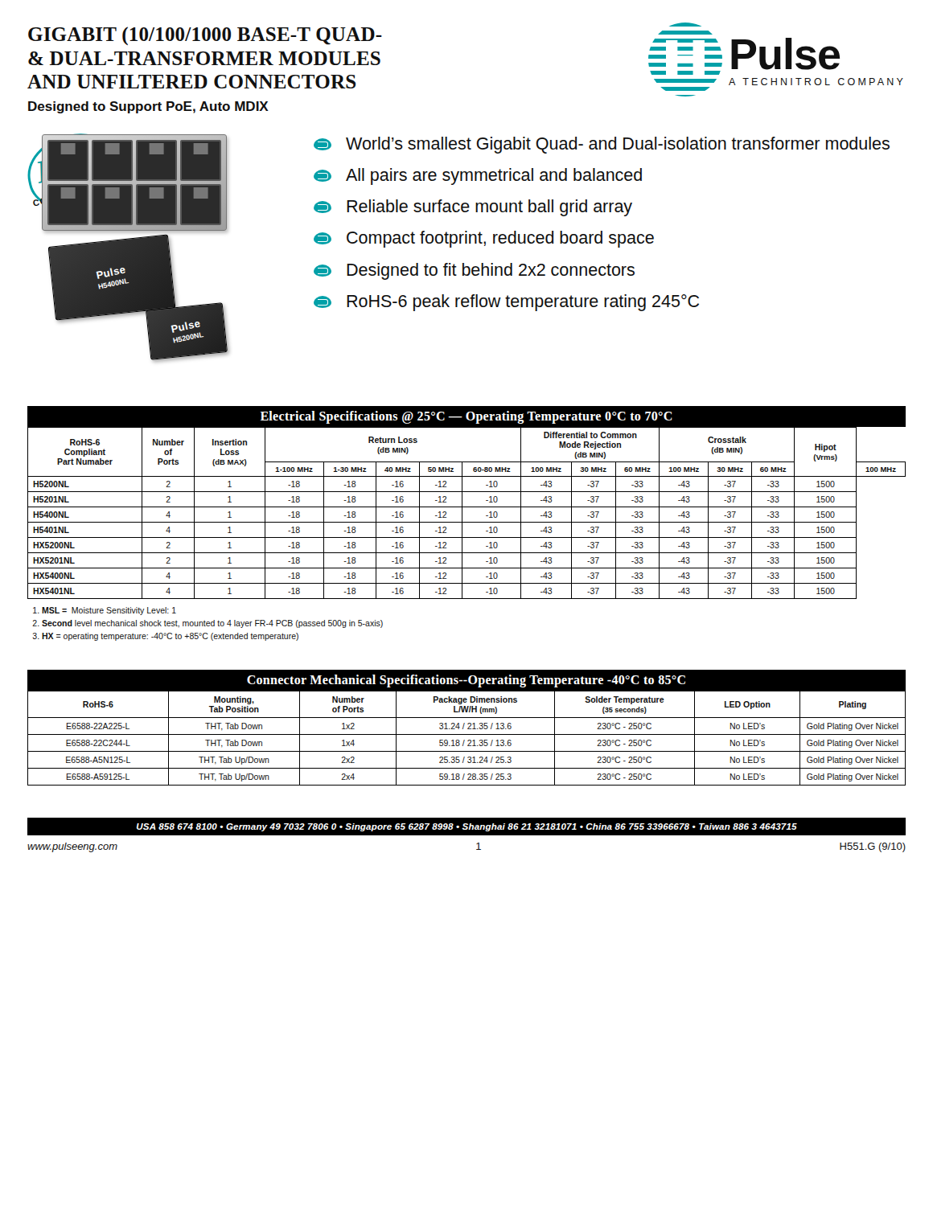GIGABIT (10/100/1000 BASE-T QUAD-
& DUAL-TRANSFORMER MODULES
AND UNFILTERED CONNECTORS
Designed to Support PoE, Auto MDIX
Pulse
A TECHNITROL COMPANY
RoHS
COMPLIANT
Pulse
H5400NL
Pulse
H5200NL
World’s smallest Gigabit Quad- and Dual-isolation transformer modules
All pairs are symmetrical and balanced
Reliable surface mount ball grid array
Compact footprint, reduced board space
Designed to fit behind 2x2 connectors
RoHS-6 peak reflow temperature rating 245°C
Electrical Specifications @ 25°C — Operating Temperature 0°C to 70°C
| RoHS-6 Compliant Part Numaber | Number of Ports | Insertion Loss (dB MAX) | Return Loss (dB MIN) | Differential to Common Mode Rejection (dB MIN) | Crosstalk (dB MIN) | Hipot (Vrms) |
| --- | --- | --- | --- | --- | --- | --- |
| 1-100 MHz | 1-30 MHz | 40 MHz | 50 MHz | 60-80 MHz | 100 MHz | 30 MHz | 60 MHz | 100 MHz | 30 MHz | 60 MHz | 100 MHz |
| H5200NL | 2 | 1 | -18 | -18 | -16 | -12 | -10 | -43 | -37 | -33 | -43 | -37 | -33 | 1500 |
| H5201NL | 2 | 1 | -18 | -18 | -16 | -12 | -10 | -43 | -37 | -33 | -43 | -37 | -33 | 1500 |
| H5400NL | 4 | 1 | -18 | -18 | -16 | -12 | -10 | -43 | -37 | -33 | -43 | -37 | -33 | 1500 |
| H5401NL | 4 | 1 | -18 | -18 | -16 | -12 | -10 | -43 | -37 | -33 | -43 | -37 | -33 | 1500 |
| HX5200NL | 2 | 1 | -18 | -18 | -16 | -12 | -10 | -43 | -37 | -33 | -43 | -37 | -33 | 1500 |
| HX5201NL | 2 | 1 | -18 | -18 | -16 | -12 | -10 | -43 | -37 | -33 | -43 | -37 | -33 | 1500 |
| HX5400NL | 4 | 1 | -18 | -18 | -16 | -12 | -10 | -43 | -37 | -33 | -43 | -37 | -33 | 1500 |
| HX5401NL | 4 | 1 | -18 | -18 | -16 | -12 | -10 | -43 | -37 | -33 | -43 | -37 | -33 | 1500 |
MSL = Moisture Sensitivity Level: 1
Second level mechanical shock test, mounted to 4 layer FR-4 PCB (passed 500g in 5-axis)
HX = operating temperature: -40°C to +85°C (extended temperature)
Connector Mechanical Specifications--Operating Temperature -40°C to 85°C
| RoHS-6 | Mounting, Tab Position | Number of Ports | Package Dimensions L/W/H (mm) | Solder Temperature (35 seconds) | LED Option | Plating |
| --- | --- | --- | --- | --- | --- | --- |
| E6588-22A225-L | THT, Tab Down | 1x2 | 31.24 / 21.35 / 13.6 | 230°C - 250°C | No LED’s | Gold Plating Over Nickel |
| E6588-22C244-L | THT, Tab Down | 1x4 | 59.18 / 21.35 / 13.6 | 230°C - 250°C | No LED’s | Gold Plating Over Nickel |
| E6588-A5N125-L | THT, Tab Up/Down | 2x2 | 25.35 / 31.24 / 25.3 | 230°C - 250°C | No LED’s | Gold Plating Over Nickel |
| E6588-A59125-L | THT, Tab Up/Down | 2x4 | 59.18 / 28.35 / 25.3 | 230°C - 250°C | No LED’s | Gold Plating Over Nickel |
USA 858 674 8100 • Germany 49 7032 7806 0 • Singapore 65 6287 8998 • Shanghai 86 21 32181071 • China 86 755 33966678 • Taiwan 886 3 4643715
www.pulseeng.com 1 H551.G (9/10)